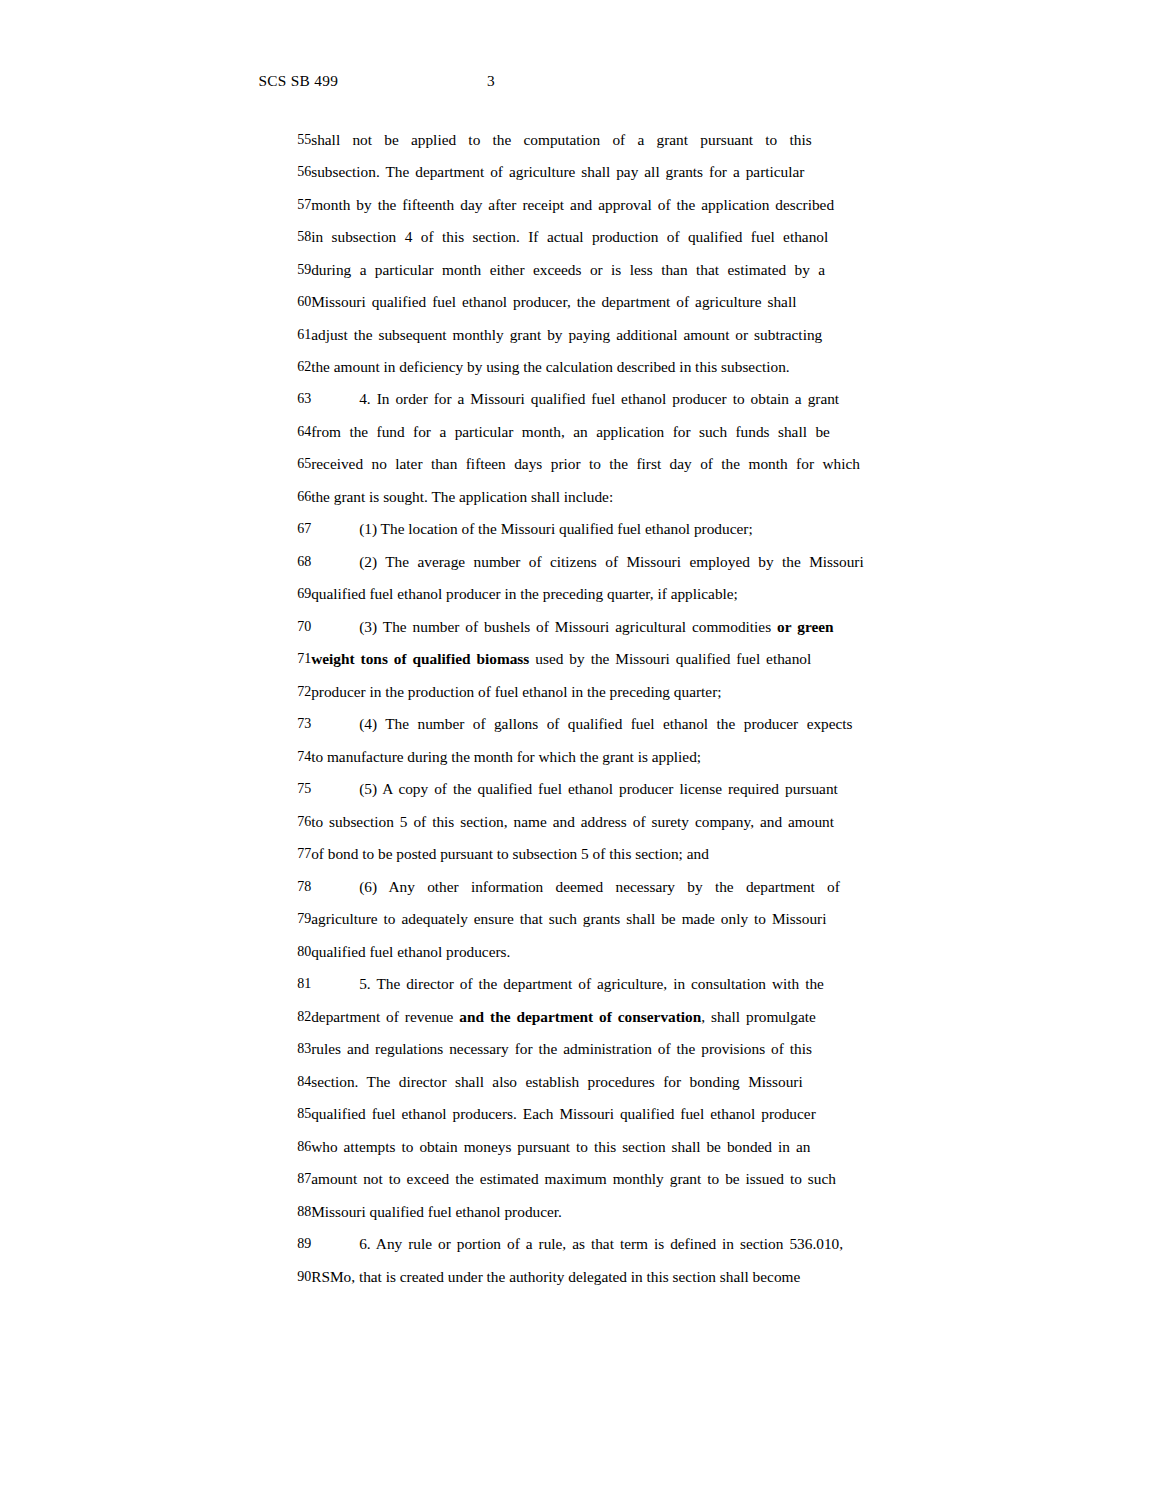SCS SB 499 3
| 55 | shall not be applied to the computation of a grant pursuant to this |
| 56 | subsection. The department of agriculture shall pay all grants for a particular |
| 57 | month by the fifteenth day after receipt and approval of the application described |
| 58 | in subsection 4 of this section. If actual production of qualified fuel ethanol |
| 59 | during a particular month either exceeds or is less than that estimated by a |
| 60 | Missouri qualified fuel ethanol producer, the department of agriculture shall |
| 61 | adjust the subsequent monthly grant by paying additional amount or subtracting |
| 62 | the amount in deficiency by using the calculation described in this subsection. |
| 63 | 4. In order for a Missouri qualified fuel ethanol producer to obtain a grant |
| 64 | from the fund for a particular month, an application for such funds shall be |
| 65 | received no later than fifteen days prior to the first day of the month for which |
| 66 | the grant is sought. The application shall include: |
| 67 | (1) The location of the Missouri qualified fuel ethanol producer; |
| 68 | (2) The average number of citizens of Missouri employed by the Missouri |
| 69 | qualified fuel ethanol producer in the preceding quarter, if applicable; |
| 70 | (3) The number of bushels of Missouri agricultural commodities or green |
| 71 | weight tons of qualified biomass used by the Missouri qualified fuel ethanol |
| 72 | producer in the production of fuel ethanol in the preceding quarter; |
| 73 | (4) The number of gallons of qualified fuel ethanol the producer expects |
| 74 | to manufacture during the month for which the grant is applied; |
| 75 | (5) A copy of the qualified fuel ethanol producer license required pursuant |
| 76 | to subsection 5 of this section, name and address of surety company, and amount |
| 77 | of bond to be posted pursuant to subsection 5 of this section; and |
| 78 | (6) Any other information deemed necessary by the department of |
| 79 | agriculture to adequately ensure that such grants shall be made only to Missouri |
| 80 | qualified fuel ethanol producers. |
| 81 | 5. The director of the department of agriculture, in consultation with the |
| 82 | department of revenue and the department of conservation , shall promulgate |
| 83 | rules and regulations necessary for the administration of the provisions of this |
| 84 | section. The director shall also establish procedures for bonding Missouri |
| 85 | qualified fuel ethanol producers. Each Missouri qualified fuel ethanol producer |
| 86 | who attempts to obtain moneys pursuant to this section shall be bonded in an |
| 87 | amount not to exceed the estimated maximum monthly grant to be issued to such |
| 88 | Missouri qualified fuel ethanol producer. |
| 89 | 6. Any rule or portion of a rule, as that term is defined in section 536.010, |
| 90 | RSMo, that is created under the authority delegated in this section shall become |